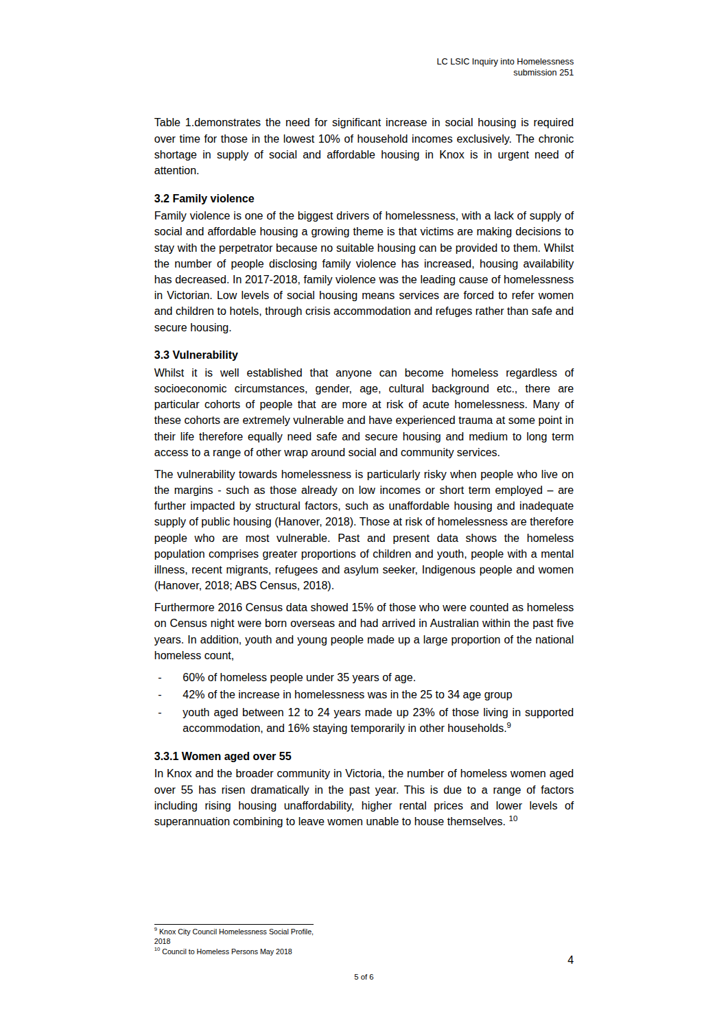LC LSIC Inquiry into Homelessness
submission 251
Table 1.demonstrates the need for significant increase in social housing is required over time for those in the lowest 10% of household incomes exclusively. The chronic shortage in supply of social and affordable housing in Knox is in urgent need of attention.
3.2 Family violence
Family violence is one of the biggest drivers of homelessness, with a lack of supply of social and affordable housing a growing theme is that victims are making decisions to stay with the perpetrator because no suitable housing can be provided to them. Whilst the number of people disclosing family violence has increased, housing availability has decreased. In 2017-2018, family violence was the leading cause of homelessness in Victorian. Low levels of social housing means services are forced to refer women and children to hotels, through crisis accommodation and refuges rather than safe and secure housing.
3.3 Vulnerability
Whilst it is well established that anyone can become homeless regardless of socioeconomic circumstances, gender, age, cultural background etc., there are particular cohorts of people that are more at risk of acute homelessness. Many of these cohorts are extremely vulnerable and have experienced trauma at some point in their life therefore equally need safe and secure housing and medium to long term access to a range of other wrap around social and community services.
The vulnerability towards homelessness is particularly risky when people who live on the margins - such as those already on low incomes or short term employed – are further impacted by structural factors, such as unaffordable housing and inadequate supply of public housing (Hanover, 2018). Those at risk of homelessness are therefore people who are most vulnerable. Past and present data shows the homeless population comprises greater proportions of children and youth, people with a mental illness, recent migrants, refugees and asylum seeker, Indigenous people and women (Hanover, 2018; ABS Census, 2018).
Furthermore 2016 Census data showed 15% of those who were counted as homeless on Census night were born overseas and had arrived in Australian within the past five years. In addition, youth and young people made up a large proportion of the national homeless count,
60% of homeless people under 35 years of age.
42% of the increase in homelessness was in the 25 to 34 age group
youth aged between 12 to 24 years made up 23% of those living in supported accommodation, and 16% staying temporarily in other households.9
3.3.1 Women aged over 55
In Knox and the broader community in Victoria, the number of homeless women aged over 55 has risen dramatically in the past year. This is due to a range of factors including rising housing unaffordability, higher rental prices and lower levels of superannuation combining to leave women unable to house themselves. 10
9 Knox City Council Homelessness Social Profile, 2018
10 Council to Homeless Persons May 2018
4
5 of 6